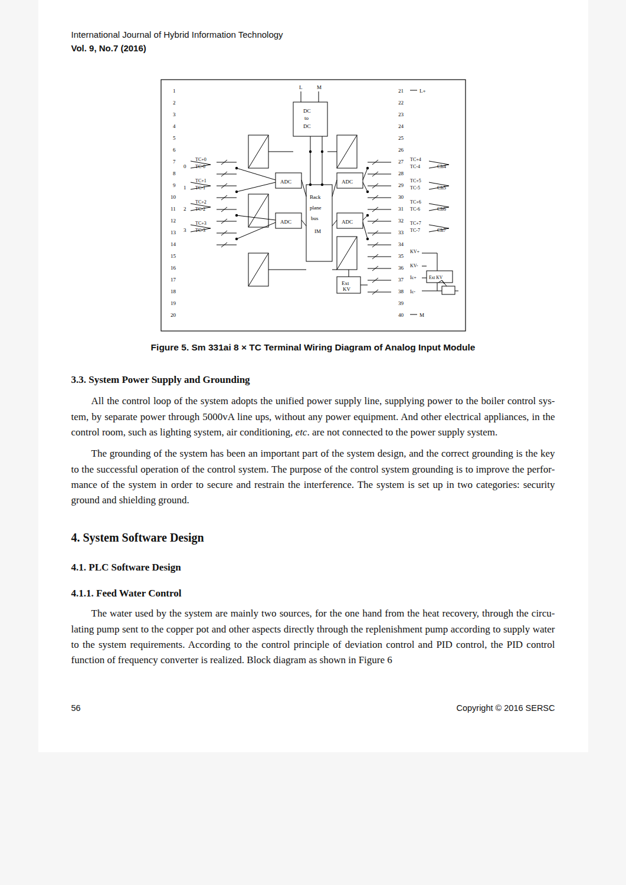International Journal of Hybrid Information Technology
Vol. 9, No.7 (2016)
1 2 3 4 5 6 7 8 9 10 11 12 13 14 15 16 17 18 19 20 21 22 23 24 25 26 27 28 29 30 31 32 33 34 35 36 37 38 39 40 L M DC to DC L+ M TC+0 TC-0 TC+1 TC-1 TC+2 TC-2 TC+3 TC-3 0 1 2 3 ADC ADC Back plane bus IM ADC ADC Ext KV TC+4 TC-4 TC+5 TC-5 TC+6 TC-6 TC+7 TC-7 Ch4 Ch5 Ch6 Ch7 KV+ KV- Ic+ Ic- Ext KV
Figure 5. Sm 331ai 8 × TC Terminal Wiring Diagram of Analog Input Module
3.3. System Power Supply and Grounding
All the control loop of the system adopts the unified power supply line, supplying power to the boiler control system, by separate power through 5000vA line ups, without any power equipment. And other electrical appliances, in the control room, such as lighting system, air conditioning, etc. are not connected to the power supply system.
The grounding of the system has been an important part of the system design, and the correct grounding is the key to the successful operation of the control system. The purpose of the control system grounding is to improve the performance of the system in order to secure and restrain the interference. The system is set up in two categories: security ground and shielding ground.
4. System Software Design
4.1. PLC Software Design
4.1.1. Feed Water Control
The water used by the system are mainly two sources, for the one hand from the heat recovery, through the circulating pump sent to the copper pot and other aspects directly through the replenishment pump according to supply water to the system requirements. According to the control principle of deviation control and PID control, the PID control function of frequency converter is realized. Block diagram as shown in Figure 6
56
Copyright © 2016 SERSC